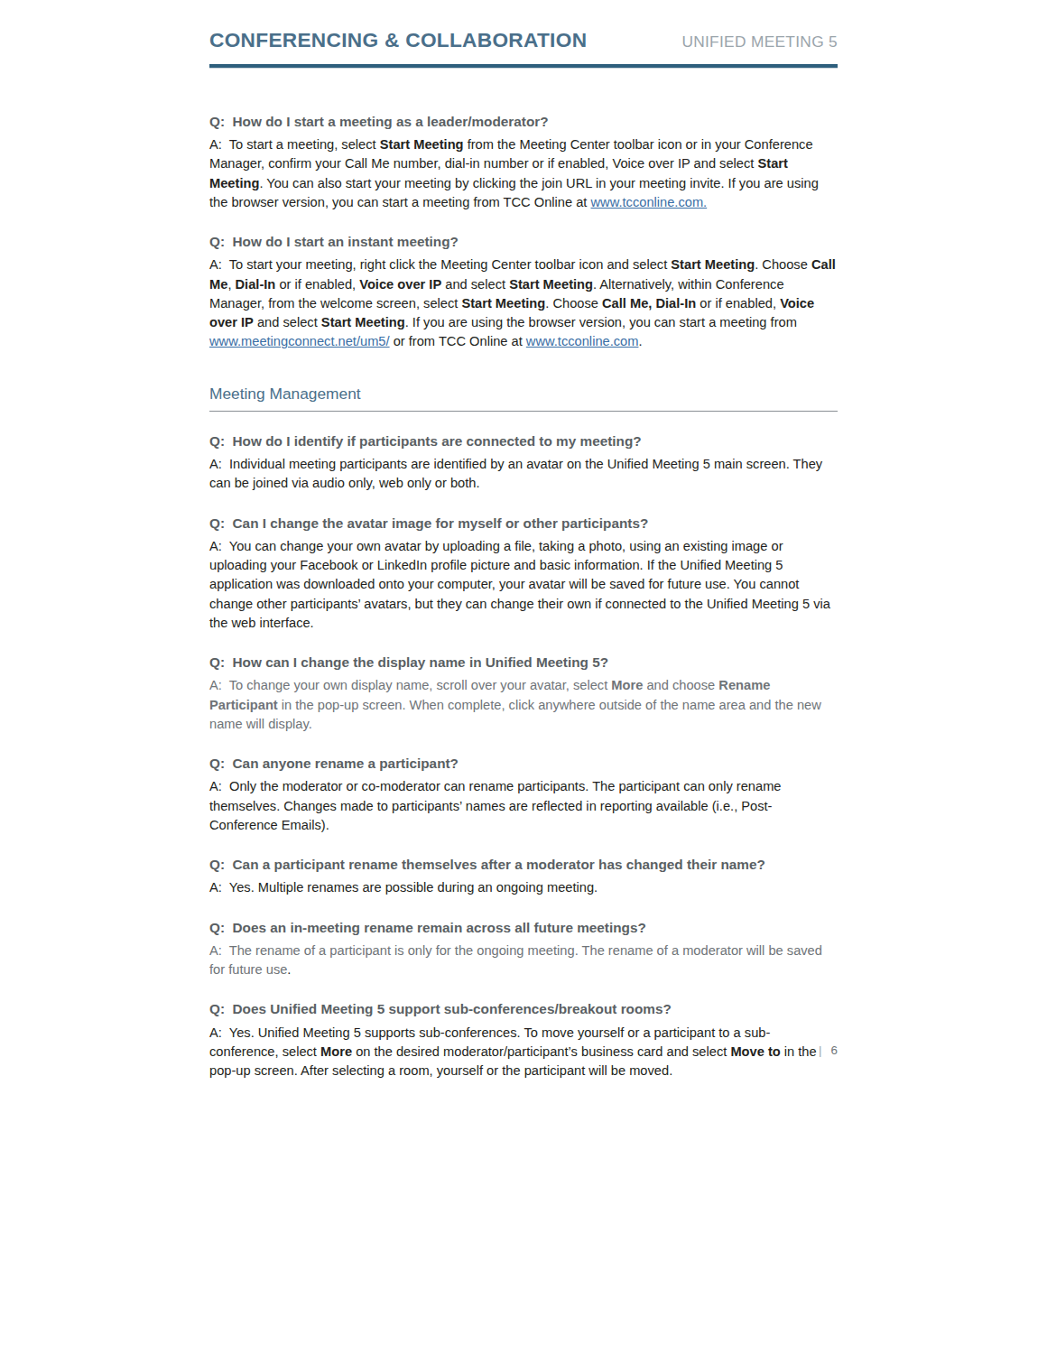CONFERENCING & COLLABORATION
UNIFIED MEETING 5
Q: How do I start a meeting as a leader/moderator?
A: To start a meeting, select Start Meeting from the Meeting Center toolbar icon or in your Conference Manager, confirm your Call Me number, dial-in number or if enabled, Voice over IP and select Start Meeting. You can also start your meeting by clicking the join URL in your meeting invite. If you are using the browser version, you can start a meeting from TCC Online at www.tcconline.com.
Q: How do I start an instant meeting?
A: To start your meeting, right click the Meeting Center toolbar icon and select Start Meeting. Choose Call Me, Dial-In or if enabled, Voice over IP and select Start Meeting. Alternatively, within Conference Manager, from the welcome screen, select Start Meeting. Choose Call Me, Dial-In or if enabled, Voice over IP and select Start Meeting. If you are using the browser version, you can start a meeting from www.meetingconnect.net/um5/ or from TCC Online at www.tcconline.com.
Meeting Management
Q: How do I identify if participants are connected to my meeting?
A: Individual meeting participants are identified by an avatar on the Unified Meeting 5 main screen. They can be joined via audio only, web only or both.
Q: Can I change the avatar image for myself or other participants?
A: You can change your own avatar by uploading a file, taking a photo, using an existing image or uploading your Facebook or LinkedIn profile picture and basic information. If the Unified Meeting 5 application was downloaded onto your computer, your avatar will be saved for future use. You cannot change other participants’ avatars, but they can change their own if connected to the Unified Meeting 5 via the web interface.
Q: How can I change the display name in Unified Meeting 5?
A: To change your own display name, scroll over your avatar, select More and choose Rename Participant in the pop-up screen. When complete, click anywhere outside of the name area and the new name will display.
Q: Can anyone rename a participant?
A: Only the moderator or co-moderator can rename participants. The participant can only rename themselves. Changes made to participants’ names are reflected in reporting available (i.e., Post-Conference Emails).
Q: Can a participant rename themselves after a moderator has changed their name?
A: Yes. Multiple renames are possible during an ongoing meeting.
Q: Does an in-meeting rename remain across all future meetings?
A: The rename of a participant is only for the ongoing meeting. The rename of a moderator will be saved for future use.
Q: Does Unified Meeting 5 support sub-conferences/breakout rooms?
A: Yes. Unified Meeting 5 supports sub-conferences. To move yourself or a participant to a sub-conference, select More on the desired moderator/participant’s business card and select Move to in the pop-up screen. After selecting a room, yourself or the participant will be moved.
|6